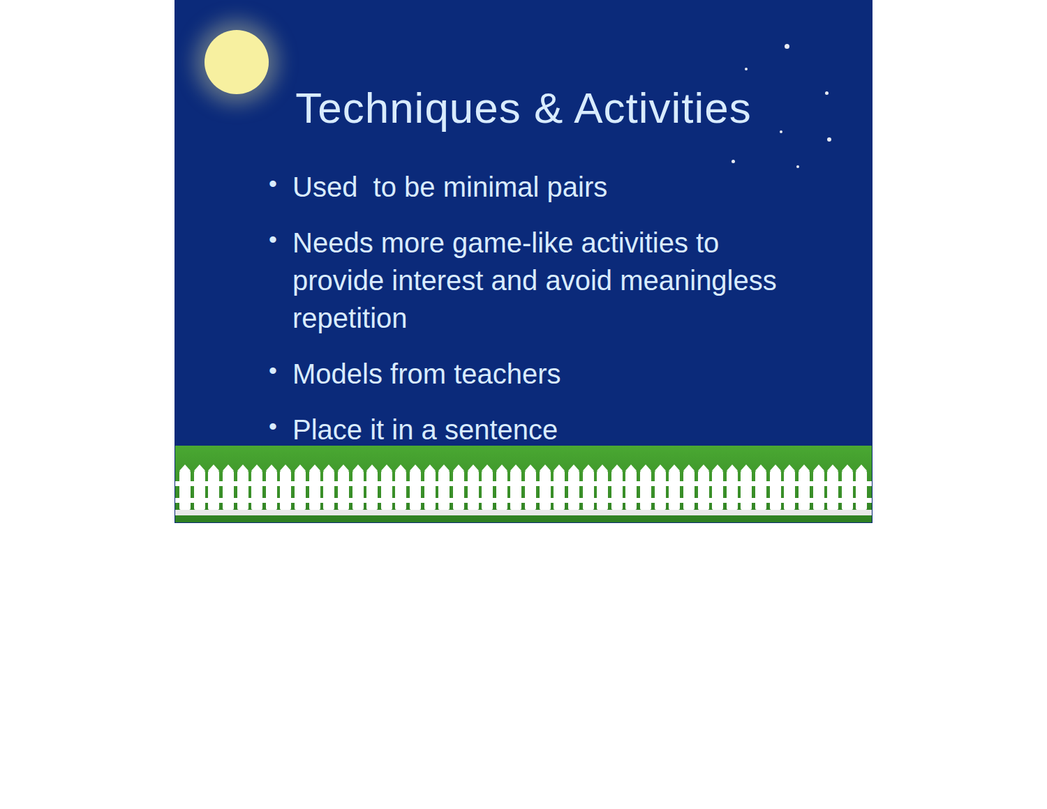Techniques & Activities
Used to be minimal pairs
Needs more game-like activities to provide interest and avoid meaningless repetition
Models from teachers
Place it in a sentence